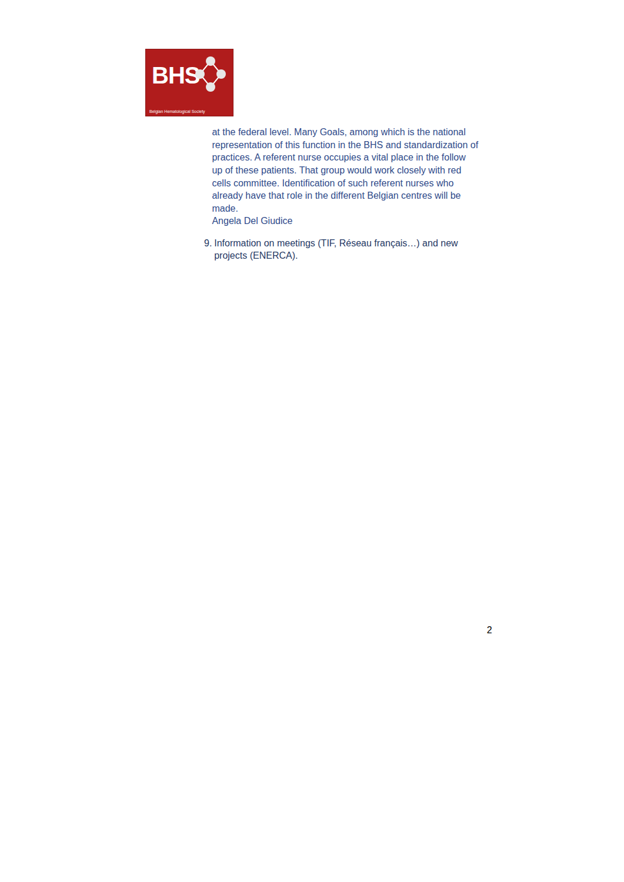BHS Belgian Hematological Society
at the federal level. Many Goals, among which is the national representation of this function in the BHS and standardization of practices. A referent nurse occupies a vital place in the follow up of these patients. That group would work closely with red cells committee. Identification of such referent nurses who already have that role in the different Belgian centres will be made. Angela Del Giudice
9. Information on meetings (TIF, Réseau français…) and new projects (ENERCA).
2